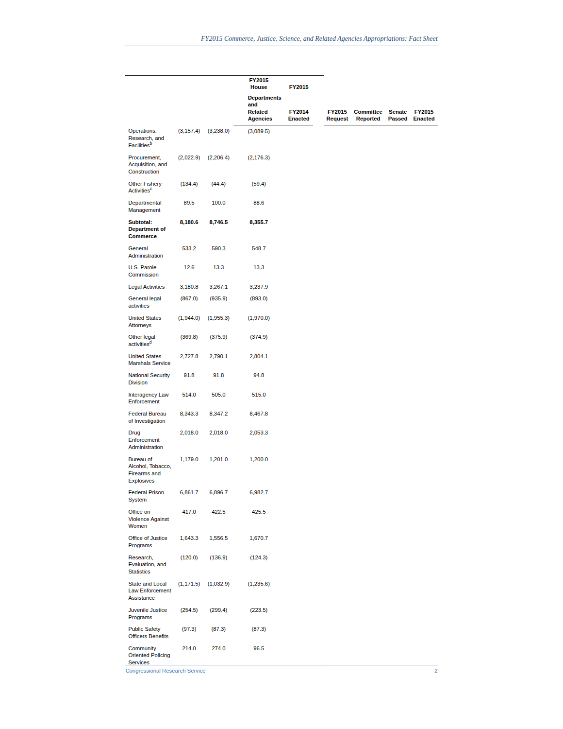FY2015 Commerce, Justice, Science, and Related Agencies Appropriations: Fact Sheet
| | | | FY2015 House | FY2015 | |
| --- | --- | --- | --- | --- | --- |
| Departments and Related Agencies | FY2014 Enacted | FY2015 Request | Committee Reported | Senate Passed | FY2015 Enacted |
| Operations, Research, and Facilities b | (3,157.4) | (3,238.0) | (3,089.5) | | |
| Procurement, Acquisition, and Construction | (2,022.9) | (2,206.4) | (2,176.3) | | |
| Other Fishery Activities c | (134.4) | (44.4) | (59.4) | | |
| Departmental Management | 89.5 | 100.0 | 88.6 | | |
| Subtotal: Department of Commerce | 8,180.6 | 8,746.5 | 8,355.7 | | |
| General Administration | 533.2 | 590.3 | 548.7 | | |
| U.S. Parole Commission | 12.6 | 13.3 | 13.3 | | |
| Legal Activities | 3,180.8 | 3,267.1 | 3,237.9 | | |
| General legal activities | (867.0) | (935.9) | (893.0) | | |
| United States Attorneys | (1,944.0) | (1,955.3) | (1,970.0) | | |
| Other legal activities d | (369.8) | (375.9) | (374.9) | | |
| United States Marshals Service | 2,727.8 | 2,790.1 | 2,804.1 | | |
| National Security Division | 91.8 | 91.8 | 94.8 | | |
| Interagency Law Enforcement | 514.0 | 505.0 | 515.0 | | |
| Federal Bureau of Investigation | 8,343.3 | 8,347.2 | 8,467.8 | | |
| Drug Enforcement Administration | 2,018.0 | 2,018.0 | 2,053.3 | | |
| Bureau of Alcohol, Tobacco, Firearms and Explosives | 1,179.0 | 1,201.0 | 1,200.0 | | |
| Federal Prison System | 6,861.7 | 6,896.7 | 6,982.7 | | |
| Office on Violence Against Women | 417.0 | 422.5 | 425.5 | | |
| Office of Justice Programs | 1,643.3 | 1,556.5 | 1,670.7 | | |
| Research, Evaluation, and Statistics | (120.0) | (136.9) | (124.3) | | |
| State and Local Law Enforcement Assistance | (1,171.5) | (1,032.9) | (1,235.6) | | |
| Juvenile Justice Programs | (254.5) | (299.4) | (223.5) | | |
| Public Safety Officers Benefits | (97.3) | (87.3) | (87.3) | | |
| Community Oriented Policing Services | 214.0 | 274.0 | 96.5 | | |
Congressional Research Service 2